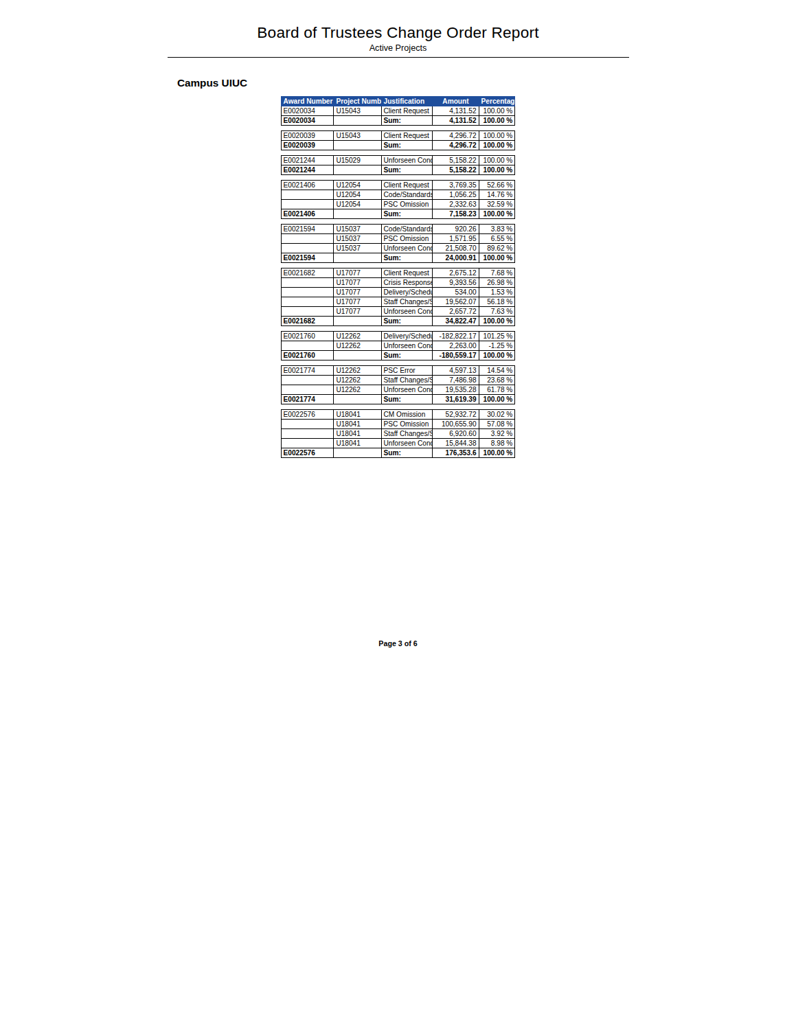Board of Trustees Change Order Report
Active Projects
Campus UIUC
| Award Number | Project Number | Justification | Amount | Percentage |
| --- | --- | --- | --- | --- |
| E0020034 | U15043 | Client Request | 4,131.52 | 100.00 % |
| E0020034 | | Sum: | 4,131.52 | 100.00 % |
| E0020039 | U15043 | Client Request | 4,296.72 | 100.00 % |
| E0020039 | | Sum: | 4,296.72 | 100.00 % |
| E0021244 | U15029 | Unforseen Condit | 5,158.22 | 100.00 % |
| E0021244 | | Sum: | 5,158.22 | 100.00 % |
| E0021406 | U12054 | Client Request | 3,769.35 | 52.66 % |
| | U12054 | Code/Standards | 1,056.25 | 14.76 % |
| | U12054 | PSC Omission | 2,332.63 | 32.59 % |
| E0021406 | | Sum: | 7,158.23 | 100.00 % |
| E0021594 | U15037 | Code/Standards | 920.26 | 3.83 % |
| | U15037 | PSC Omission | 1,571.95 | 6.55 % |
| | U15037 | Unforseen Condit | 21,508.70 | 89.62 % |
| E0021594 | | Sum: | 24,000.91 | 100.00 % |
| E0021682 | U17077 | Client Request | 2,675.12 | 7.68 % |
| | U17077 | Crisis Response | 9,393.56 | 26.98 % |
| | U17077 | Delivery/Schedul | 534.00 | 1.53 % |
| | U17077 | Staff Changes/Sc | 19,562.07 | 56.18 % |
| | U17077 | Unforseen Condit | 2,657.72 | 7.63 % |
| E0021682 | | Sum: | 34,822.47 | 100.00 % |
| E0021760 | U12262 | Delivery/Schedul | -182,822.17 | 101.25 % |
| | U12262 | Unforseen Condit | 2,263.00 | -1.25 % |
| E0021760 | | Sum: | -180,559.17 | 100.00 % |
| E0021774 | U12262 | PSC Error | 4,597.13 | 14.54 % |
| | U12262 | Staff Changes/Sc | 7,486.98 | 23.68 % |
| | U12262 | Unforseen Condit | 19,535.28 | 61.78 % |
| E0021774 | | Sum: | 31,619.39 | 100.00 % |
| E0022576 | U18041 | CM Omission | 52,932.72 | 30.02 % |
| | U18041 | PSC Omission | 100,655.90 | 57.08 % |
| | U18041 | Staff Changes/Sc | 6,920.60 | 3.92 % |
| | U18041 | Unforseen Condit | 15,844.38 | 8.98 % |
| E0022576 | | Sum: | 176,353.6 | 100.00 % |
Page 3 of 6